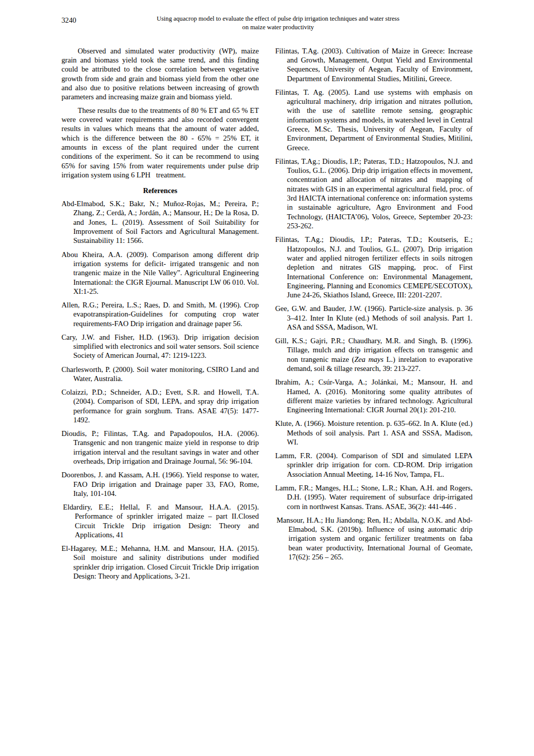3240
Using aquacrop model to evaluate the effect of pulse drip irrigation techniques and water stress
on maize water productivity
Observed and simulated water productivity (WP), maize grain and biomass yield took the same trend, and this finding could be attributed to the close correlation between vegetative growth from side and grain and biomass yield from the other one and also due to positive relations between increasing of growth parameters and increasing maize grain and biomass yield.
These results due to the treatments of 80 % ET and 65 % ET were covered water requirements and also recorded convergent results in values which means that the amount of water added, which is the difference between the 80 - 65% = 25% ET, it amounts in excess of the plant required under the current conditions of the experiment. So it can be recommend to using 65% for saving 15% from water requirements under pulse drip irrigation system using 6 LPH treatment.
References
Abd-Elmabod, S.K.; Bakr, N.; Muñoz-Rojas, M.; Pereira, P.; Zhang, Z.; Cerdà, A.; Jordán, A.; Mansour, H.; De la Rosa, D. and Jones, L. (2019). Assessment of Soil Suitability for Improvement of Soil Factors and Agricultural Management. Sustainability 11: 1566.
Abou Kheira, A.A. (2009). Comparison among different drip irrigation systems for deficit- irrigated transgenic and non trangenic maize in the Nile Valley”. Agricultural Engineering International: the CIGR Ejournal. Manuscript LW 06 010. Vol. XI:1-25.
Allen, R.G.; Pereira, L.S.; Raes, D. and Smith, M. (1996). Crop evapotranspiration-Guidelines for computing crop water requirements-FAO Drip irrigation and drainage paper 56.
Cary, J.W. and Fisher, H.D. (1963). Drip irrigation decision simplified with electronics and soil water sensors. Soil science Society of American Journal, 47: 1219-1223.
Charlesworth, P. (2000). Soil water monitoring, CSIRO Land and Water, Australia.
Colaizzi, P.D.; Schneider, A.D.; Evett, S.R. and Howell, T.A. (2004). Comparison of SDI, LEPA, and spray drip irrigation performance for grain sorghum. Trans. ASAE 47(5): 1477-1492.
Dioudis, P.; Filintas, T.Ag. and Papadopoulos, H.A. (2006). Transgenic and non trangenic maize yield in response to drip irrigation interval and the resultant savings in water and other overheads, Drip irrigation and Drainage Journal, 56: 96-104.
Doorenbos, J. and Kassam, A.H. (1966). Yield response to water, FAO Drip irrigation and Drainage paper 33, FAO, Rome, Italy, 101-104.
Eldardiry, E.E.; Hellal, F. and Mansour, H.A.A. (2015). Performance of sprinkler irrigated maize – part II.Closed Circuit Trickle Drip irrigation Design: Theory and Applications, 41
El-Hagarey, M.E.; Mehanna, H.M. and Mansour, H.A. (2015). Soil moisture and salinity distributions under modified sprinkler drip irrigation. Closed Circuit Trickle Drip irrigation Design: Theory and Applications, 3-21.
Filintas, T.Ag. (2003). Cultivation of Maize in Greece: Increase and Growth, Management, Output Yield and Environmental Sequences, University of Aegean, Faculty of Environment, Department of Environmental Studies, Mitilini, Greece.
Filintas, T. Ag. (2005). Land use systems with emphasis on agricultural machinery, drip irrigation and nitrates pollution, with the use of satellite remote sensing, geographic information systems and models, in watershed level in Central Greece, M.Sc. Thesis, University of Aegean, Faculty of Environment, Department of Environmental Studies, Mitilini, Greece.
Filintas, T.Ag.; Dioudis, I.P.; Pateras, T.D.; Hatzopoulos, N.J. and Toulios, G.L. (2006). Drip drip irrigation effects in movement, concentration and allocation of nitrates and mapping of nitrates with GIS in an experimental agricultural field, proc. of 3rd HAICTA international conference on: information systems in sustainable agriculture, Agro Environment and Food Technology, (HAICTA’06), Volos, Greece, September 20-23: 253-262.
Filintas, T.Ag.; Dioudis, I.P.; Pateras, T.D.; Koutseris, E.; Hatzopoulos, N.J. and Toulios, G.L. (2007). Drip irrigation water and applied nitrogen fertilizer effects in soils nitrogen depletion and nitrates GIS mapping, proc. of First International Conference on: Environmental Management, Engineering, Planning and Economics CEMEPE/SECOTOX), June 24-26, Skiathos Island, Greece, III: 2201-2207.
Gee, G.W. and Bauder, J.W. (1966). Particle-size analysis. p. 36 3–412. Inter In Klute (ed.) Methods of soil analysis. Part 1. ASA and SSSA, Madison, WI.
Gill, K.S.; Gajri, P.R.; Chaudhary, M.R. and Singh, B. (1996). Tillage, mulch and drip irrigation effects on transgenic and non trangenic maize (Zea mays L.) inrelation to evaporative demand, soil & tillage research, 39: 213-227.
Ibrahim, A.; Csúr-Varga, A.; Jolánkai, M.; Mansour, H. and Hamed, A. (2016). Monitoring some quality attributes of different maize varieties by infrared technology. Agricultural Engineering International: CIGR Journal 20(1): 201-210.
Klute, A. (1966). Moisture retention. p. 635–662. In A. Klute (ed.) Methods of soil analysis. Part 1. ASA and SSSA, Madison, WI.
Lamm, F.R. (2004). Comparison of SDI and simulated LEPA sprinkler drip irrigation for corn. CD-ROM. Drip irrigation Association Annual Meeting, 14-16 Nov, Tampa, FL.
Lamm, F.R.; Manges, H.L.; Stone, L.R.; Khan, A.H. and Rogers, D.H. (1995). Water requirement of subsurface drip-irrigated corn in northwest Kansas. Trans. ASAE, 36(2): 441-446 .
Mansour, H.A.; Hu Jiandong; Ren, H.; Abdalla, N.O.K. and Abd-Elmabod, S.K. (2019b). Influence of using automatic drip irrigation system and organic fertilizer treatments on faba bean water productivity, International Journal of Geomate, 17(62): 256 – 265.